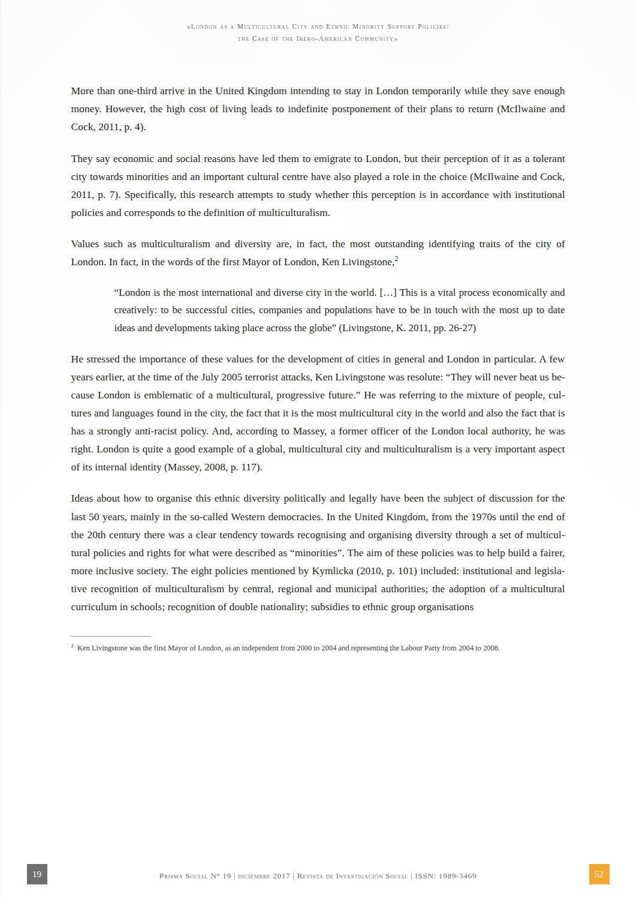«London as a Multicultural City and Ethnic Minority Support Policies: the Case of the Ibero-American Community»
More than one-third arrive in the United Kingdom intending to stay in London temporarily while they save enough money. However, the high cost of living leads to indefinite postponement of their plans to return (McIlwaine and Cock, 2011, p. 4).
They say economic and social reasons have led them to emigrate to London, but their perception of it as a tolerant city towards minorities and an important cultural centre have also played a role in the choice (McIlwaine and Cock, 2011, p. 7). Specifically, this research attempts to study whether this perception is in accordance with institutional policies and corresponds to the definition of multiculturalism.
Values such as multiculturalism and diversity are, in fact, the most outstanding identifying traits of the city of London. In fact, in the words of the first Mayor of London, Ken Livingstone,2
“London is the most international and diverse city in the world. […] This is a vital process economically and creatively: to be successful cities, companies and populations have to be in touch with the most up to date ideas and developments taking place across the globe” (Livingstone, K. 2011, pp. 26-27)
He stressed the importance of these values for the development of cities in general and London in particular. A few years earlier, at the time of the July 2005 terrorist attacks, Ken Livingstone was resolute: “They will never beat us because London is emblematic of a multicultural, progressive future.” He was referring to the mixture of people, cultures and languages found in the city, the fact that it is the most multicultural city in the world and also the fact that is has a strongly anti-racist policy. And, according to Massey, a former officer of the London local authority, he was right. London is quite a good example of a global, multicultural city and multiculturalism is a very important aspect of its internal identity (Massey, 2008, p. 117).
Ideas about how to organise this ethnic diversity politically and legally have been the subject of discussion for the last 50 years, mainly in the so-called Western democracies. In the United Kingdom, from the 1970s until the end of the 20th century there was a clear tendency towards recognising and organising diversity through a set of multicultural policies and rights for what were described as “minorities”. The aim of these policies was to help build a fairer, more inclusive society. The eight policies mentioned by Kymlicka (2010, p. 101) included: institutional and legislative recognition of multiculturalism by central, regional and municipal authorities; the adoption of a multicultural curriculum in schools; recognition of double nationality; subsidies to ethnic group organisations
2 Ken Livingstone was the first Mayor of London, as an independent from 2000 to 2004 and representing the Labour Party from 2004 to 2008.
19
Prisma Social N° 19 | diciembre 2017 | Revista de Investigación Social | ISSN: 1989-3469
52